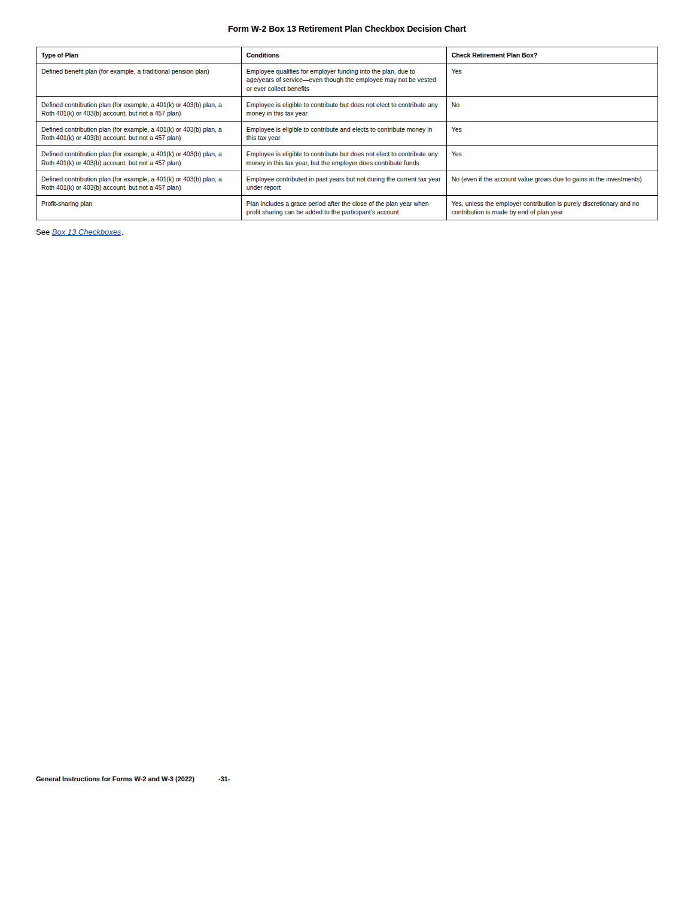Form W-2 Box 13 Retirement Plan Checkbox Decision Chart
| Type of Plan | Conditions | Check Retirement Plan Box? |
| --- | --- | --- |
| Defined benefit plan (for example, a traditional pension plan) | Employee qualifies for employer funding into the plan, due to age/years of service—even though the employee may not be vested or ever collect benefits | Yes |
| Defined contribution plan (for example, a 401(k) or 403(b) plan, a Roth 401(k) or 403(b) account, but not a 457 plan) | Employee is eligible to contribute but does not elect to contribute any money in this tax year | No |
| Defined contribution plan (for example, a 401(k) or 403(b) plan, a Roth 401(k) or 403(b) account, but not a 457 plan) | Employee is eligible to contribute and elects to contribute money in this tax year | Yes |
| Defined contribution plan (for example, a 401(k) or 403(b) plan, a Roth 401(k) or 403(b) account, but not a 457 plan) | Employee is eligible to contribute but does not elect to contribute any money in this tax year, but the employer does contribute funds | Yes |
| Defined contribution plan (for example, a 401(k) or 403(b) plan, a Roth 401(k) or 403(b) account, but not a 457 plan) | Employee contributed in past years but not during the current tax year under report | No (even if the account value grows due to gains in the investments) |
| Profit-sharing plan | Plan includes a grace period after the close of the plan year when profit sharing can be added to the participant's account | Yes, unless the employer contribution is purely discretionary and no contribution is made by end of plan year |
See Box 13 Checkboxes.
General Instructions for Forms W-2 and W-3 (2022)-31-